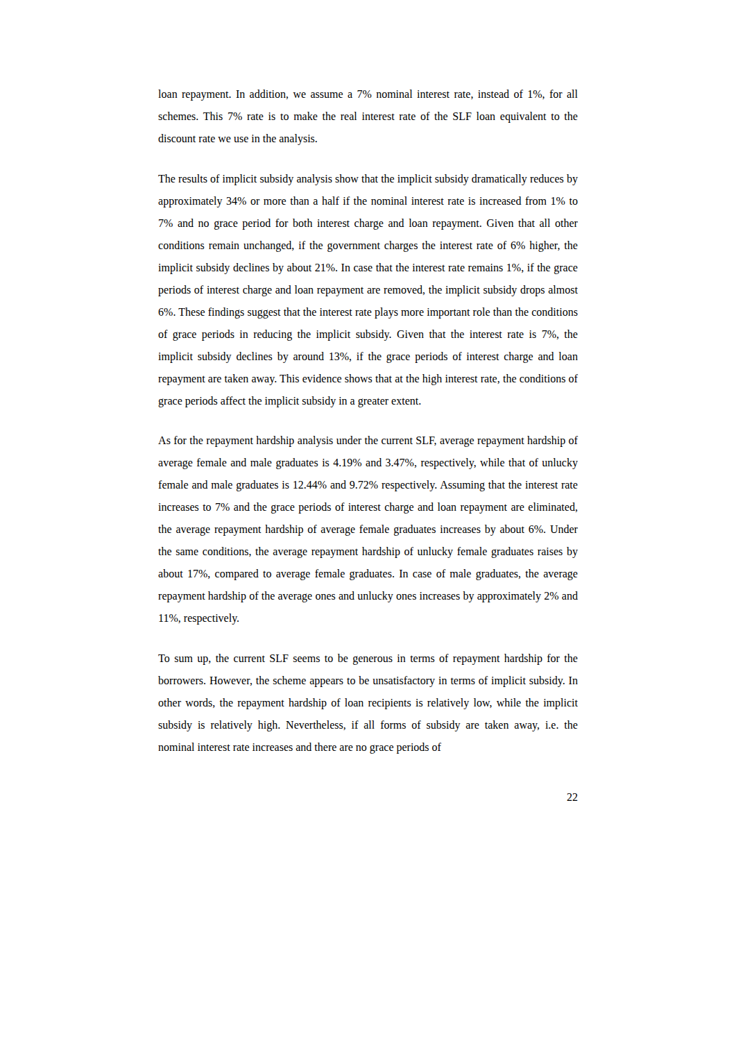loan repayment. In addition, we assume a 7% nominal interest rate, instead of 1%, for all schemes. This 7% rate is to make the real interest rate of the SLF loan equivalent to the discount rate we use in the analysis.
The results of implicit subsidy analysis show that the implicit subsidy dramatically reduces by approximately 34% or more than a half if the nominal interest rate is increased from 1% to 7% and no grace period for both interest charge and loan repayment. Given that all other conditions remain unchanged, if the government charges the interest rate of 6% higher, the implicit subsidy declines by about 21%. In case that the interest rate remains 1%, if the grace periods of interest charge and loan repayment are removed, the implicit subsidy drops almost 6%. These findings suggest that the interest rate plays more important role than the conditions of grace periods in reducing the implicit subsidy. Given that the interest rate is 7%, the implicit subsidy declines by around 13%, if the grace periods of interest charge and loan repayment are taken away. This evidence shows that at the high interest rate, the conditions of grace periods affect the implicit subsidy in a greater extent.
As for the repayment hardship analysis under the current SLF, average repayment hardship of average female and male graduates is 4.19% and 3.47%, respectively, while that of unlucky female and male graduates is 12.44% and 9.72% respectively. Assuming that the interest rate increases to 7% and the grace periods of interest charge and loan repayment are eliminated, the average repayment hardship of average female graduates increases by about 6%. Under the same conditions, the average repayment hardship of unlucky female graduates raises by about 17%, compared to average female graduates. In case of male graduates, the average repayment hardship of the average ones and unlucky ones increases by approximately 2% and 11%, respectively.
To sum up, the current SLF seems to be generous in terms of repayment hardship for the borrowers. However, the scheme appears to be unsatisfactory in terms of implicit subsidy. In other words, the repayment hardship of loan recipients is relatively low, while the implicit subsidy is relatively high. Nevertheless, if all forms of subsidy are taken away, i.e. the nominal interest rate increases and there are no grace periods of
22